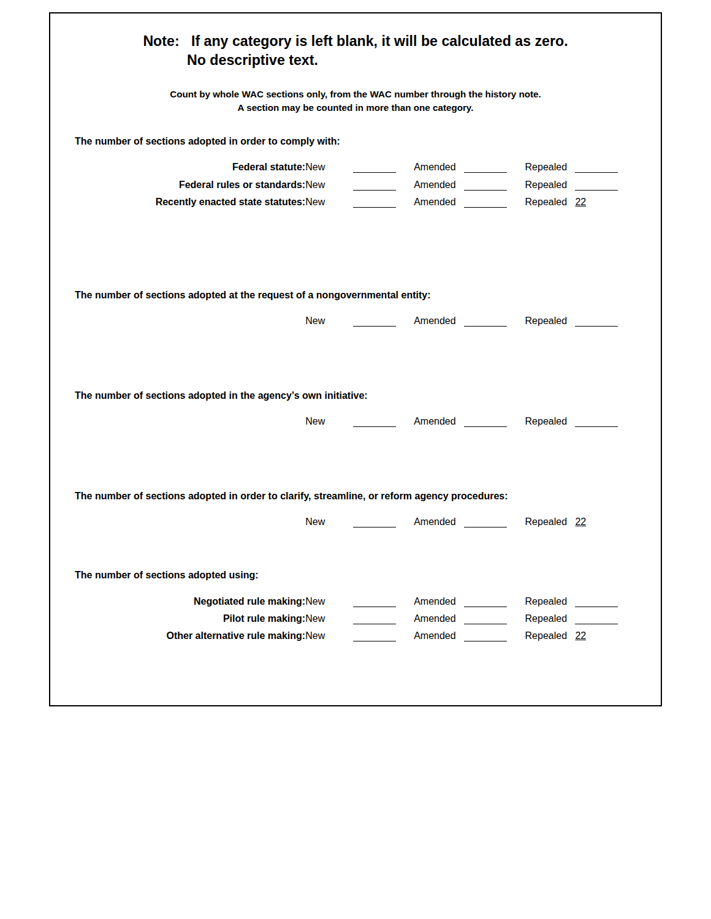Note: If any category is left blank, it will be calculated as zero. No descriptive text.
Count by whole WAC sections only, from the WAC number through the history note.
A section may be counted in more than one category.
The number of sections adopted in order to comply with:
| Federal statute: | New | | Amended | | Repealed | |
| Federal rules or standards: | New | | Amended | | Repealed | |
| Recently enacted state statutes: | New | | Amended | | Repealed | 22 |
The number of sections adopted at the request of a nongovernmental entity:
| | New | | Amended | | Repealed | |
The number of sections adopted in the agency’s own initiative:
| | New | | Amended | | Repealed | |
The number of sections adopted in order to clarify, streamline, or reform agency procedures:
| | New | | Amended | | Repealed | 22 |
The number of sections adopted using:
| Negotiated rule making: | New | | Amended | | Repealed | |
| Pilot rule making: | New | | Amended | | Repealed | |
| Other alternative rule making: | New | | Amended | | Repealed | 22 |